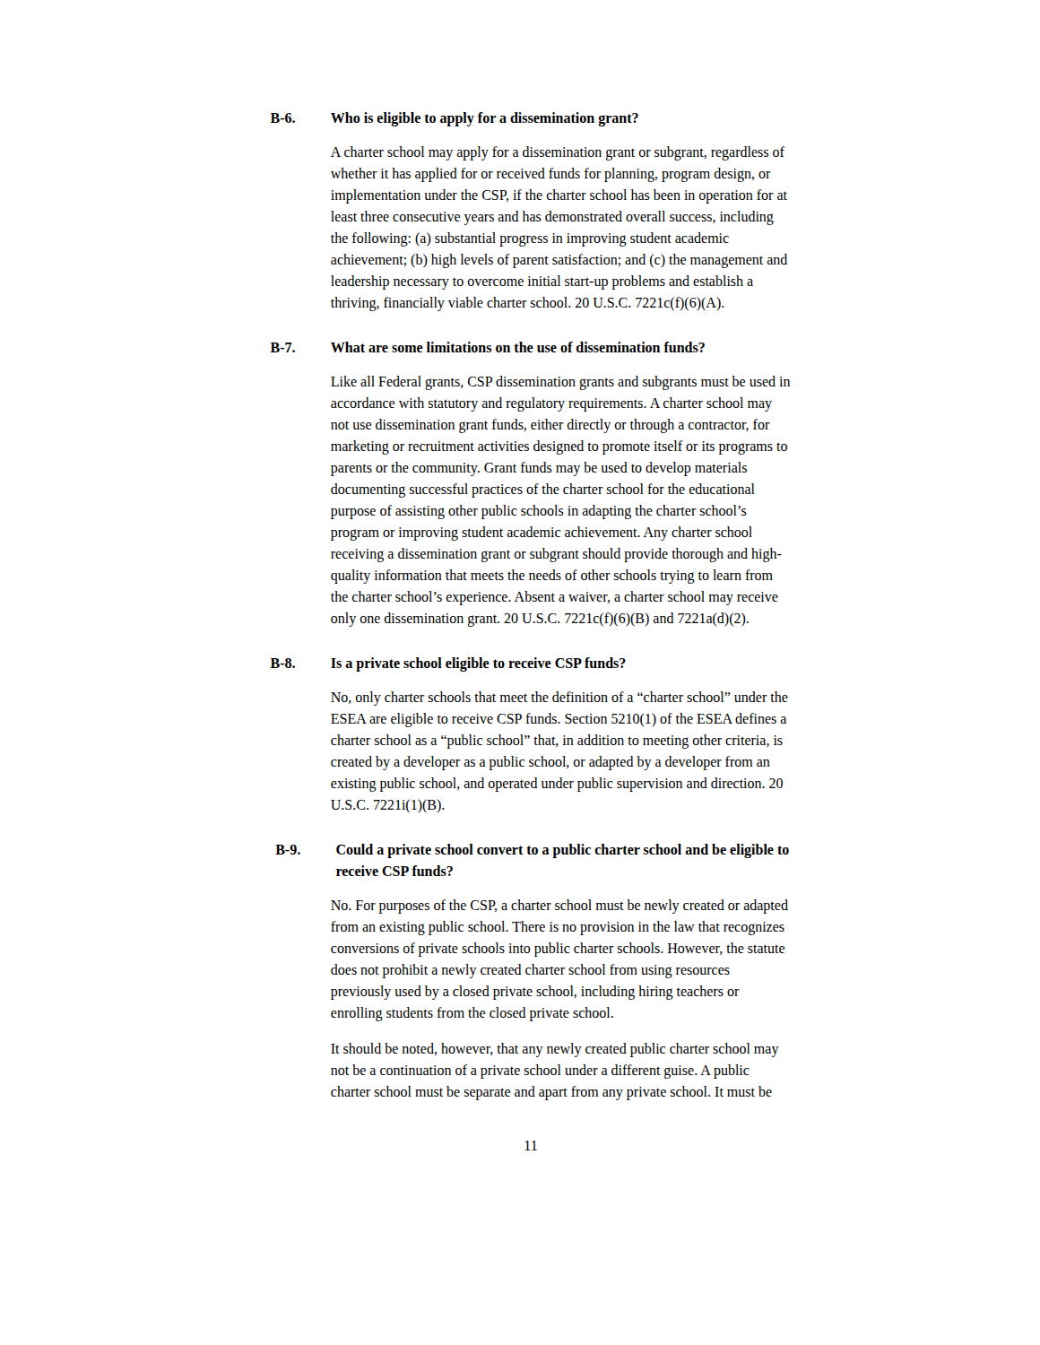B-6. Who is eligible to apply for a dissemination grant?
A charter school may apply for a dissemination grant or subgrant, regardless of whether it has applied for or received funds for planning, program design, or implementation under the CSP, if the charter school has been in operation for at least three consecutive years and has demonstrated overall success, including the following: (a) substantial progress in improving student academic achievement; (b) high levels of parent satisfaction; and (c) the management and leadership necessary to overcome initial start-up problems and establish a thriving, financially viable charter school. 20 U.S.C. 7221c(f)(6)(A).
B-7. What are some limitations on the use of dissemination funds?
Like all Federal grants, CSP dissemination grants and subgrants must be used in accordance with statutory and regulatory requirements. A charter school may not use dissemination grant funds, either directly or through a contractor, for marketing or recruitment activities designed to promote itself or its programs to parents or the community. Grant funds may be used to develop materials documenting successful practices of the charter school for the educational purpose of assisting other public schools in adapting the charter school’s program or improving student academic achievement. Any charter school receiving a dissemination grant or subgrant should provide thorough and high-quality information that meets the needs of other schools trying to learn from the charter school’s experience. Absent a waiver, a charter school may receive only one dissemination grant. 20 U.S.C. 7221c(f)(6)(B) and 7221a(d)(2).
B-8. Is a private school eligible to receive CSP funds?
No, only charter schools that meet the definition of a “charter school” under the ESEA are eligible to receive CSP funds. Section 5210(1) of the ESEA defines a charter school as a “public school” that, in addition to meeting other criteria, is created by a developer as a public school, or adapted by a developer from an existing public school, and operated under public supervision and direction. 20 U.S.C. 7221i(1)(B).
B-9. Could a private school convert to a public charter school and be eligible to receive CSP funds?
No. For purposes of the CSP, a charter school must be newly created or adapted from an existing public school. There is no provision in the law that recognizes conversions of private schools into public charter schools. However, the statute does not prohibit a newly created charter school from using resources previously used by a closed private school, including hiring teachers or enrolling students from the closed private school.
It should be noted, however, that any newly created public charter school may not be a continuation of a private school under a different guise. A public charter school must be separate and apart from any private school. It must be
11